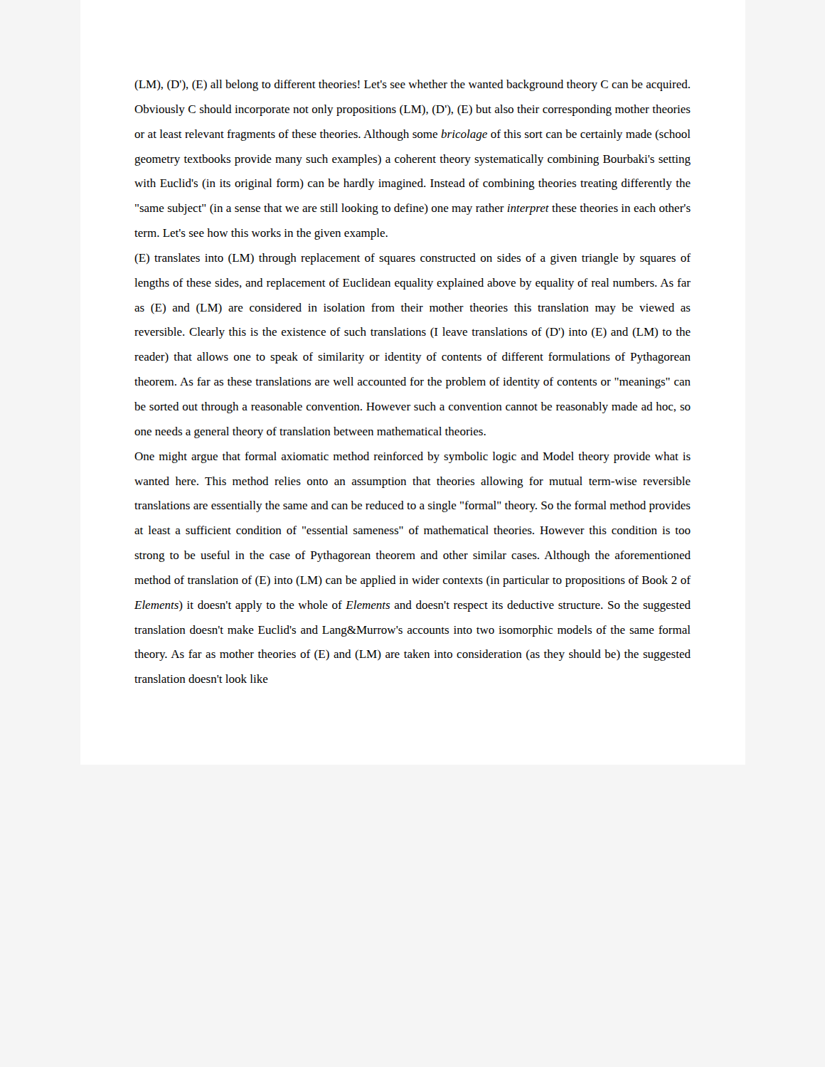(LM), (D'), (E) all belong to different theories! Let's see whether the wanted background theory C can be acquired. Obviously C should incorporate not only propositions (LM), (D'), (E) but also their corresponding mother theories or at least relevant fragments of these theories. Although some bricolage of this sort can be certainly made (school geometry textbooks provide many such examples) a coherent theory systematically combining Bourbaki's setting with Euclid's (in its original form) can be hardly imagined. Instead of combining theories treating differently the "same subject" (in a sense that we are still looking to define) one may rather interpret these theories in each other's term. Let's see how this works in the given example.
(E) translates into (LM) through replacement of squares constructed on sides of a given triangle by squares of lengths of these sides, and replacement of Euclidean equality explained above by equality of real numbers. As far as (E) and (LM) are considered in isolation from their mother theories this translation may be viewed as reversible. Clearly this is the existence of such translations (I leave translations of (D') into (E) and (LM) to the reader) that allows one to speak of similarity or identity of contents of different formulations of Pythagorean theorem. As far as these translations are well accounted for the problem of identity of contents or "meanings" can be sorted out through a reasonable convention. However such a convention cannot be reasonably made ad hoc, so one needs a general theory of translation between mathematical theories.
One might argue that formal axiomatic method reinforced by symbolic logic and Model theory provide what is wanted here. This method relies onto an assumption that theories allowing for mutual term-wise reversible translations are essentially the same and can be reduced to a single "formal" theory. So the formal method provides at least a sufficient condition of "essential sameness" of mathematical theories. However this condition is too strong to be useful in the case of Pythagorean theorem and other similar cases. Although the aforementioned method of translation of (E) into (LM) can be applied in wider contexts (in particular to propositions of Book 2 of Elements) it doesn't apply to the whole of Elements and doesn't respect its deductive structure. So the suggested translation doesn't make Euclid's and Lang&Murrow's accounts into two isomorphic models of the same formal theory. As far as mother theories of (E) and (LM) are taken into consideration (as they should be) the suggested translation doesn't look like